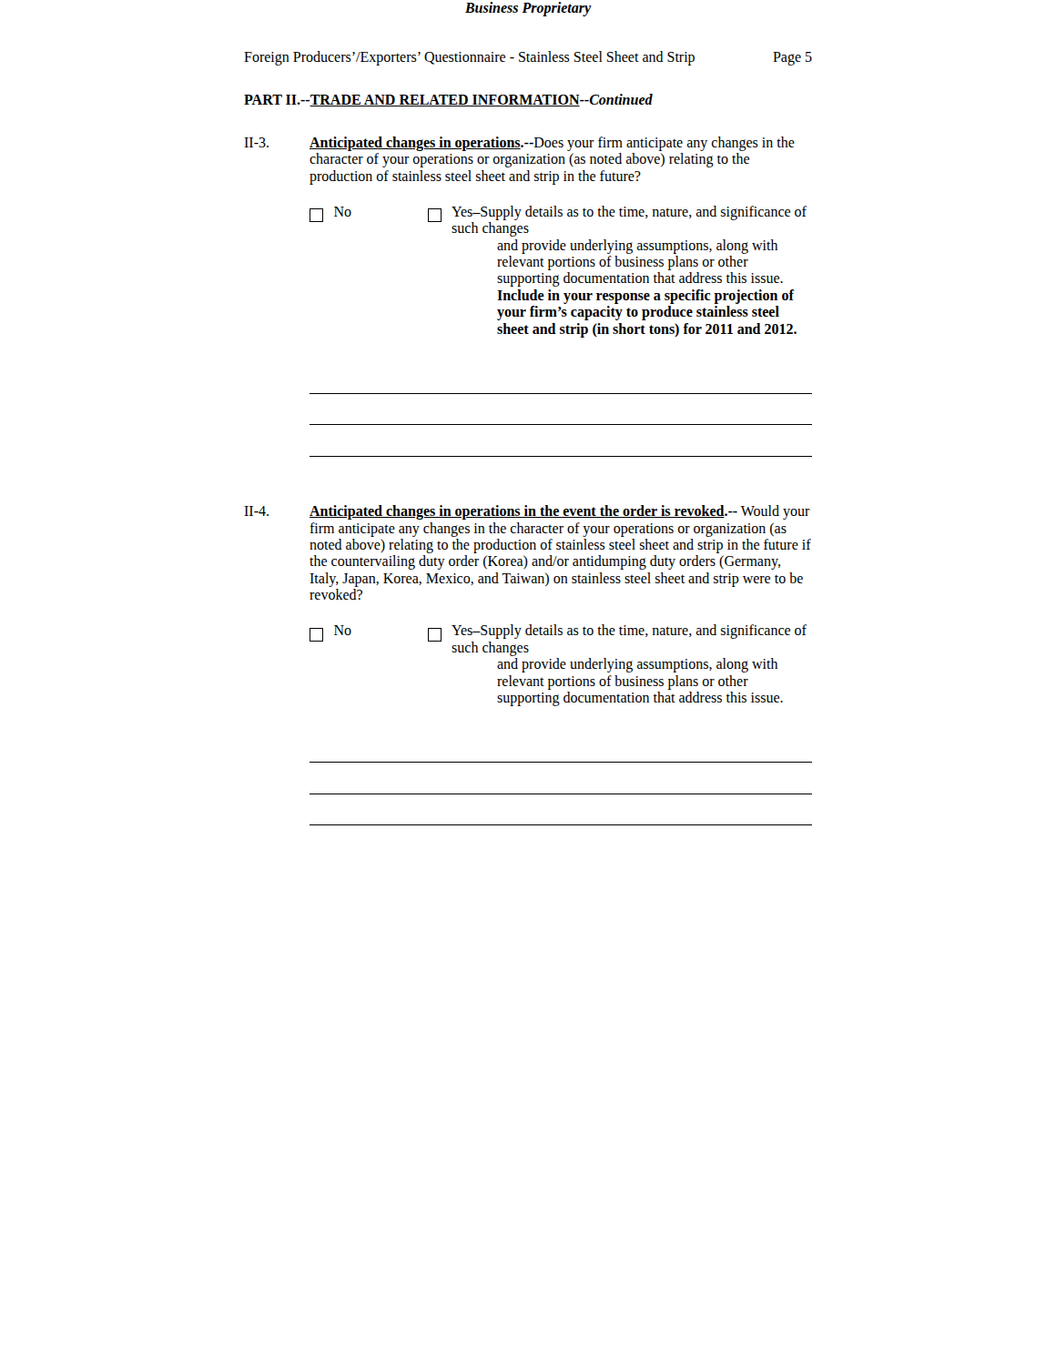Business Proprietary
Foreign Producers’/Exporters’ Questionnaire - Stainless Steel Sheet and Strip
Page 5
PART II.--TRADE AND RELATED INFORMATION--Continued
II-3.
Anticipated changes in operations.--Does your firm anticipate any changes in the character of your operations or organization (as noted above) relating to the production of stainless steel sheet and strip in the future?
No
Yes–Supply details as to the time, nature, and significance of such changes
and provide underlying assumptions, along with relevant portions of business plans or other supporting documentation that address this issue. Include in your response a specific projection of your firm’s capacity to produce stainless steel sheet and strip (in short tons) for 2011 and 2012.
II-4.
Anticipated changes in operations in the event the order is revoked.-- Would your firm anticipate any changes in the character of your operations or organization (as noted above) relating to the production of stainless steel sheet and strip in the future if the countervailing duty order (Korea) and/or antidumping duty orders (Germany, Italy, Japan, Korea, Mexico, and Taiwan) on stainless steel sheet and strip were to be revoked?
No
Yes–Supply details as to the time, nature, and significance of such changes
and provide underlying assumptions, along with relevant portions of business plans or other supporting documentation that address this issue.